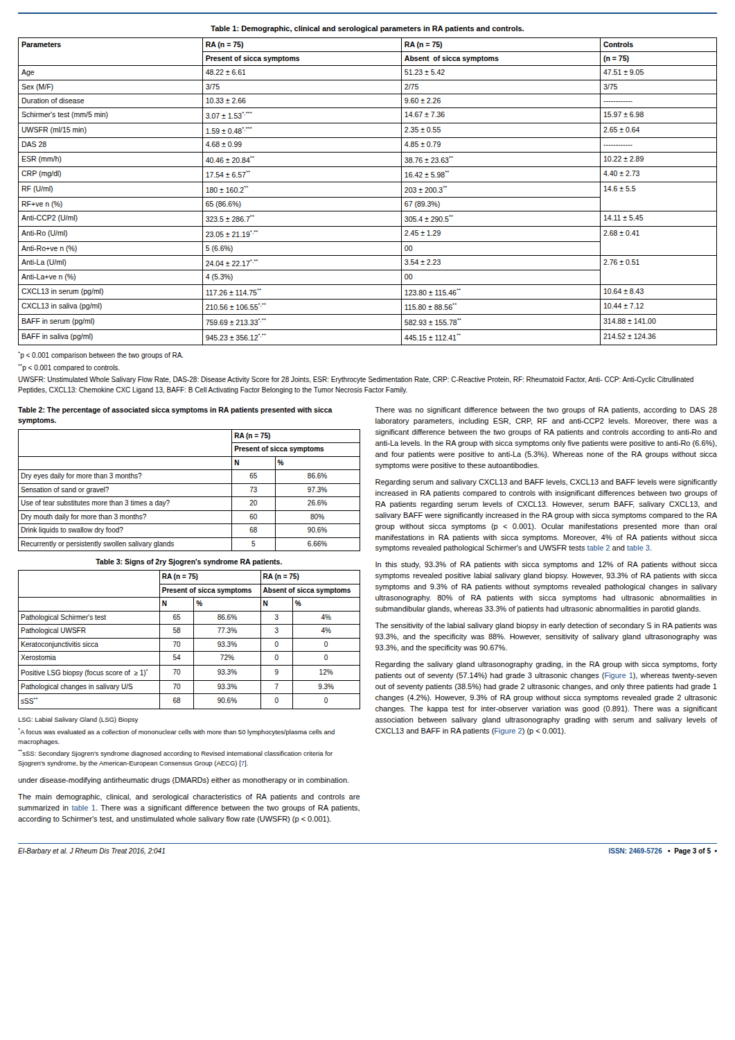Table 1: Demographic, clinical and serological parameters in RA patients and controls.
| Parameters | RA (n = 75) | RA (n = 75) | Controls |
| --- | --- | --- | --- |
| Present of sicca symptoms | Absent of sicca symptoms | (n = 75) |
| Age | 48.22 ± 6.61 | 51.23 ± 5.42 | 47.51 ± 9.05 |
| Sex (M/F) | 3/75 | 2/75 | 3/75 |
| Duration of disease | 10.33 ± 2.66 | 9.60 ± 2.26 | ------------ |
| Schirmer's test (mm/5 min) | 3.07 ± 1.53 *,*** | 14.67 ± 7.36 | 15.97 ± 6.98 |
| UWSFR (ml/15 min) | 1.59 ± 0.48 *,*** | 2.35 ± 0.55 | 2.65 ± 0.64 |
| DAS 28 | 4.68 ± 0.99 | 4.85 ± 0.79 | ------------ |
| ESR (mm/h) | 40.46 ± 20.84 ** | 38.76 ± 23.63 ** | 10.22 ± 2.89 |
| CRP (mg/dl) | 17.54 ± 6.57 ** | 16.42 ± 5.98 ** | 4.40 ± 2.73 |
| RF (U/ml) | 180 ± 160.2 ** | 203 ± 200.3 ** | 14.6 ± 5.5 |
| RF+ve n (%) | 65 (86.6%) | 67 (89.3%) |
| Anti-CCP2 (U/ml) | 323.5 ± 286.7 ** | 305.4 ± 290.5 ** | 14.11 ± 5.45 |
| Anti-Ro (U/ml) | 23.05 ± 21.19 *,** | 2.45 ± 1.29 | 2.68 ± 0.41 |
| Anti-Ro+ve n (%) | 5 (6.6%) | 00 |
| Anti-La (U/ml) | 24.04 ± 22.17 *,** | 3.54 ± 2.23 | 2.76 ± 0.51 |
| Anti-La+ve n (%) | 4 (5.3%) | 00 |
| CXCL13 in serum (pg/ml) | 117.26 ± 114.75 ** | 123.80 ± 115.46 ** | 10.64 ± 8.43 |
| CXCL13 in saliva (pg/ml) | 210.56 ± 106.55 *,** | 115.80 ± 88.56 ** | 10.44 ± 7.12 |
| BAFF in serum (pg/ml) | 759.69 ± 213.33 *,** | 582.93 ± 155.78 ** | 314.88 ± 141.00 |
| BAFF in saliva (pg/ml) | 945.23 ± 356.12 *,** | 445.15 ± 112.41 ** | 214.52 ± 124.36 |
*p < 0.001 comparison between the two groups of RA.
**p < 0.001 compared to controls.
UWSFR: Unstimulated Whole Salivary Flow Rate, DAS-28: Disease Activity Score for 28 Joints, ESR: Erythrocyte Sedimentation Rate, CRP: C-Reactive Protein, RF: Rheumatoid Factor, Anti- CCP: Anti-Cyclic Citrullinated Peptides, CXCL13: Chemokine CXC Ligand 13, BAFF: B Cell Activating Factor Belonging to the Tumor Necrosis Factor Family.
Table 2: The percentage of associated sicca symptoms in RA patients presented with sicca symptoms.
| | RA (n = 75) |
| --- | --- |
| Present of sicca symptoms |
| | N | % |
| Dry eyes daily for more than 3 months? | 65 | 86.6% |
| Sensation of sand or gravel? | 73 | 97.3% |
| Use of tear substitutes more than 3 times a day? | 20 | 26.6% |
| Dry mouth daily for more than 3 months? | 60 | 80% |
| Drink liquids to swallow dry food? | 68 | 90.6% |
| Recurrently or persistently swollen salivary glands | 5 | 6.66% |
Table 3: Signs of 2ry Sjogren's syndrome RA patients.
| | RA (n = 75) | RA (n = 75) |
| --- | --- | --- |
| Present of sicca symptoms | Absent of sicca symptoms |
| | N | % | N | % |
| Pathological Schirmer's test | 65 | 86.6% | 3 | 4% |
| Pathological UWSFR | 58 | 77.3% | 3 | 4% |
| Keratoconjunctivitis sicca | 70 | 93.3% | 0 | 0 |
| Xerostomia | 54 | 72% | 0 | 0 |
| Positive LSG biopsy (focus score of ≥ 1) * | 70 | 93.3% | 9 | 12% |
| Pathological changes in salivary U/S | 70 | 93.3% | 7 | 9.3% |
| sSS ** | 68 | 90.6% | 0 | 0 |
LSG: Labial Salivary Gland (LSG) Biopsy
*A focus was evaluated as a collection of mononuclear cells with more than 50 lymphocytes/plasma cells and macrophages.
**sSS: Secondary Sjogren's syndrome diagnosed according to Revised international classification criteria for Sjogren's syndrome, by the American-European Consensus Group (AECG) [7].
under disease-modifying antirheumatic drugs (DMARDs) either as monotherapy or in combination.
The main demographic, clinical, and serological characteristics of RA patients and controls are summarized in table 1. There was a significant difference between the two groups of RA patients, according to Schirmer's test, and unstimulated whole salivary flow rate (UWSFR) (p < 0.001).
There was no significant difference between the two groups of RA patients, according to DAS 28 laboratory parameters, including ESR, CRP, RF and anti-CCP2 levels. Moreover, there was a significant difference between the two groups of RA patients and controls according to anti-Ro and anti-La levels. In the RA group with sicca symptoms only five patients were positive to anti-Ro (6.6%), and four patients were positive to anti-La (5.3%). Whereas none of the RA groups without sicca symptoms were positive to these autoantibodies.
Regarding serum and salivary CXCL13 and BAFF levels, CXCL13 and BAFF levels were significantly increased in RA patients compared to controls with insignificant differences between two groups of RA patients regarding serum levels of CXCL13. However, serum BAFF, salivary CXCL13, and salivary BAFF were significantly increased in the RA group with sicca symptoms compared to the RA group without sicca symptoms (p < 0.001). Ocular manifestations presented more than oral manifestations in RA patients with sicca symptoms. Moreover, 4% of RA patients without sicca symptoms revealed pathological Schirmer's and UWSFR tests table 2 and table 3.
In this study, 93.3% of RA patients with sicca symptoms and 12% of RA patients without sicca symptoms revealed positive labial salivary gland biopsy. However, 93.3% of RA patients with sicca symptoms and 9.3% of RA patients without symptoms revealed pathological changes in salivary ultrasonography. 80% of RA patients with sicca symptoms had ultrasonic abnormalities in submandibular glands, whereas 33.3% of patients had ultrasonic abnormalities in parotid glands.
The sensitivity of the labial salivary gland biopsy in early detection of secondary S in RA patients was 93.3%, and the specificity was 88%. However, sensitivity of salivary gland ultrasonography was 93.3%, and the specificity was 90.67%.
Regarding the salivary gland ultrasonography grading, in the RA group with sicca symptoms, forty patients out of seventy (57.14%) had grade 3 ultrasonic changes (Figure 1), whereas twenty-seven out of seventy patients (38.5%) had grade 2 ultrasonic changes, and only three patients had grade 1 changes (4.2%). However, 9.3% of RA group without sicca symptoms revealed grade 2 ultrasonic changes. The kappa test for inter-observer variation was good (0.891). There was a significant association between salivary gland ultrasonography grading with serum and salivary levels of CXCL13 and BAFF in RA patients (Figure 2) (p < 0.001).
El-Barbary et al. J Rheum Dis Treat 2016, 2:041
ISSN: 2469-5726 • Page 3 of 5 •